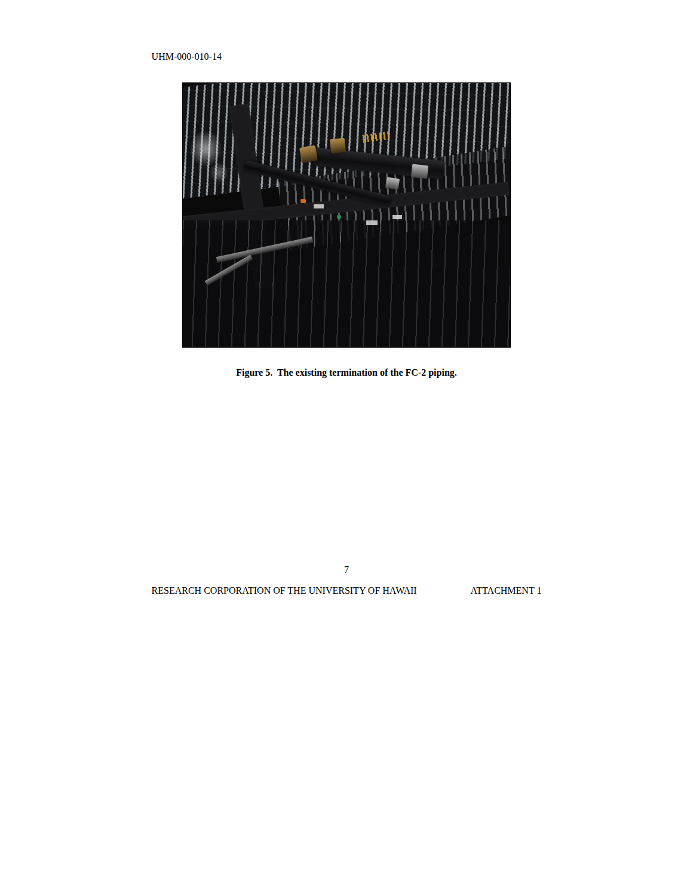UHM-000-010-14
Figure 5. The existing termination of the FC-2 piping.
7
RESEARCH CORPORATION OF THE UNIVERSITY OF HAWAII
ATTACHMENT 1